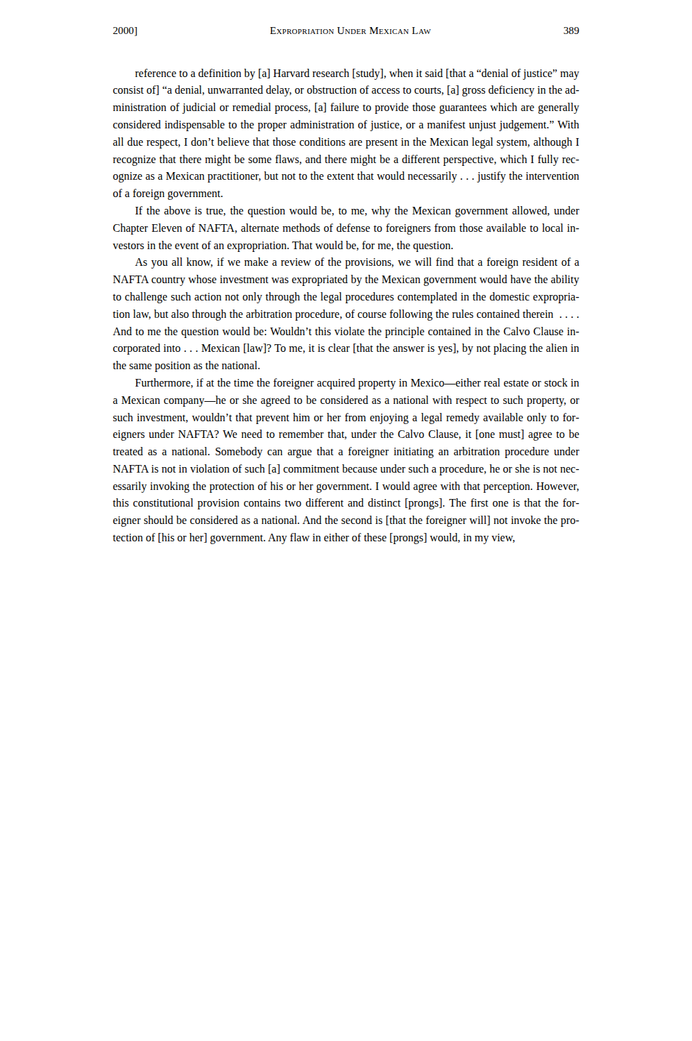2000] Expropriation Under Mexican Law 389
reference to a definition by [a] Harvard research [study], when it said [that a “denial of justice” may consist of] “a denial, unwarranted delay, or obstruction of access to courts, [a] gross deficiency in the administration of judicial or remedial process, [a] failure to provide those guarantees which are generally considered indispensable to the proper administration of justice, or a manifest unjust judgement.” With all due respect, I don’t believe that those conditions are present in the Mexican legal system, although I recognize that there might be some flaws, and there might be a different perspective, which I fully recognize as a Mexican practitioner, but not to the extent that would necessarily . . . justify the intervention of a foreign government.
If the above is true, the question would be, to me, why the Mexican government allowed, under Chapter Eleven of NAFTA, alternate methods of defense to foreigners from those available to local investors in the event of an expropriation. That would be, for me, the question.
As you all know, if we make a review of the provisions, we will find that a foreign resident of a NAFTA country whose investment was expropriated by the Mexican government would have the ability to challenge such action not only through the legal procedures contemplated in the domestic expropriation law, but also through the arbitration procedure, of course following the rules contained therein . . . . And to me the question would be: Wouldn’t this violate the principle contained in the Calvo Clause incorporated into . . . Mexican [law]? To me, it is clear [that the answer is yes], by not placing the alien in the same position as the national.
Furthermore, if at the time the foreigner acquired property in Mexico—either real estate or stock in a Mexican company—he or she agreed to be considered as a national with respect to such property, or such investment, wouldn’t that prevent him or her from enjoying a legal remedy available only to foreigners under NAFTA? We need to remember that, under the Calvo Clause, it [one must] agree to be treated as a national. Somebody can argue that a foreigner initiating an arbitration procedure under NAFTA is not in violation of such [a] commitment because under such a procedure, he or she is not necessarily invoking the protection of his or her government. I would agree with that perception. However, this constitutional provision contains two different and distinct [prongs]. The first one is that the foreigner should be considered as a national. And the second is [that the foreigner will] not invoke the protection of [his or her] government. Any flaw in either of these [prongs] would, in my view,